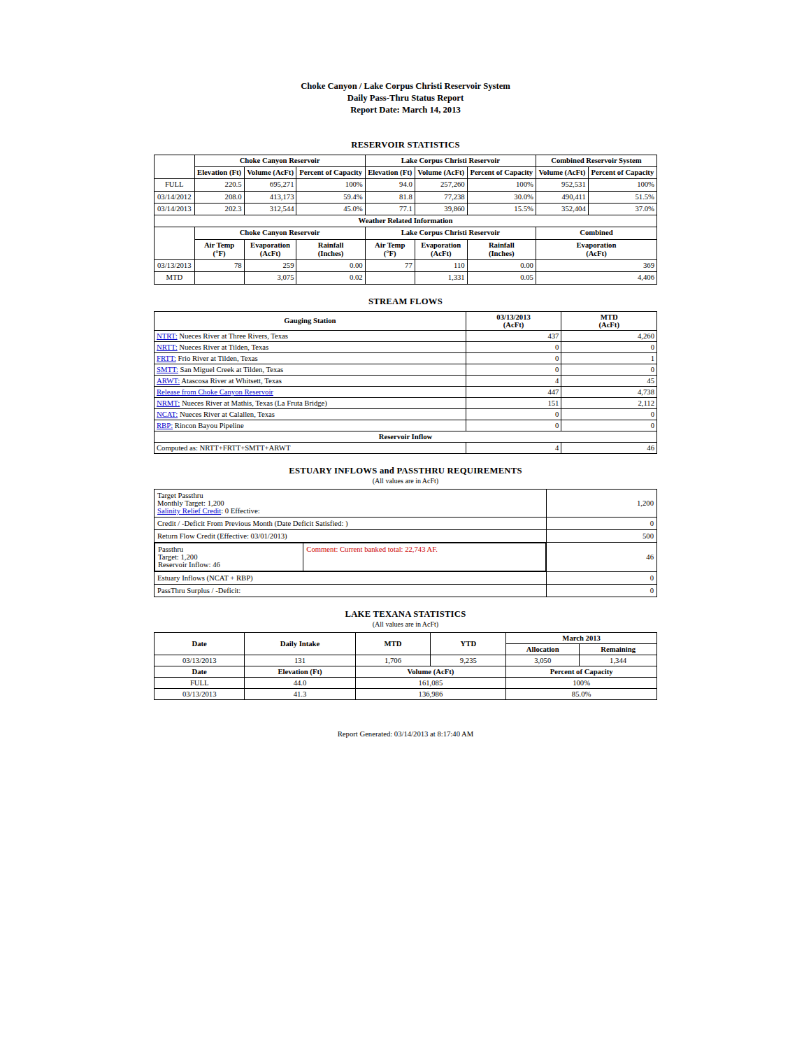Choke Canyon / Lake Corpus Christi Reservoir System
Daily Pass-Thru Status Report
Report Date: March 14, 2013
RESERVOIR STATISTICS
| | Choke Canyon Reservoir | Lake Corpus Christi Reservoir | Combined Reservoir System |
| --- | --- | --- | --- |
| Elevation (Ft) | Volume (AcFt) | Percent of Capacity | Elevation (Ft) | Volume (AcFt) | Percent of Capacity | Volume (AcFt) | Percent of Capacity |
| FULL | 220.5 | 695,271 | 100% | 94.0 | 257,260 | 100% | 952,531 | 100% |
| 03/14/2012 | 208.0 | 413,173 | 59.4% | 81.8 | 77,238 | 30.0% | 490,411 | 51.5% |
| 03/14/2013 | 202.3 | 312,544 | 45.0% | 77.1 | 39,860 | 15.5% | 352,404 | 37.0% |
| Weather Related Information |
| | Choke Canyon Reservoir | Lake Corpus Christi Reservoir | Combined |
| Air Temp (°F) | Evaporation (AcFt) | Rainfall (Inches) | Air Temp (°F) | Evaporation (AcFt) | Rainfall (Inches) | Evaporation (AcFt) |
| 03/13/2013 | 78 | 259 | 0.00 | 77 | 110 | 0.00 | 369 |
| MTD | | 3,075 | 0.02 | | 1,331 | 0.05 | 4,406 |
STREAM FLOWS
| Gauging Station | 03/13/2013 (AcFt) | MTD (AcFt) |
| --- | --- | --- |
| NTRT: Nueces River at Three Rivers, Texas | 437 | 4,260 |
| NRTT: Nueces River at Tilden, Texas | 0 | 0 |
| FRTT: Frio River at Tilden, Texas | 0 | 1 |
| SMTT: San Miguel Creek at Tilden, Texas | 0 | 0 |
| ARWT: Atascosa River at Whitsett, Texas | 4 | 45 |
| Release from Choke Canyon Reservoir | 447 | 4,738 |
| NRMT: Nueces River at Mathis, Texas (La Fruta Bridge) | 151 | 2,112 |
| NCAT: Nueces River at Calallen, Texas | 0 | 0 |
| RBP: Rincon Bayou Pipeline | 0 | 0 |
| Reservoir Inflow |
| Computed as: NRTT+FRTT+SMTT+ARWT | 4 | 46 |
ESTUARY INFLOWS and PASSTHRU REQUIREMENTS (All values are in AcFt)
| Target Passthru Monthly Target: 1,200 Salinity Relief Credit : 0 Effective: | 1,200 |
| Credit / -Deficit From Previous Month (Date Deficit Satisfied: ) | 0 |
| Return Flow Credit (Effective: 03/01/2013) | 500 |
| / Passthru Target: 1,200 Reservoir Inflow: 46 / Comment: Current banked total: 22,743 AF. / | 46 |
| Estuary Inflows (NCAT + RBP) | 0 |
| PassThru Surplus / -Deficit: | 0 |
LAKE TEXANA STATISTICS (All values are in AcFt)
| Date | Daily Intake | MTD | YTD | March 2013 |
| --- | --- | --- | --- | --- |
| Allocation | Remaining |
| 03/13/2013 | 131 | 1,706 | 9,235 | 3,050 | 1,344 |
| Date | Elevation (Ft) | Volume (AcFt) | Percent of Capacity |
| FULL | 44.0 | 161,085 | 100% |
| 03/13/2013 | 41.3 | 136,986 | 85.0% |
Report Generated: 03/14/2013 at 8:17:40 AM